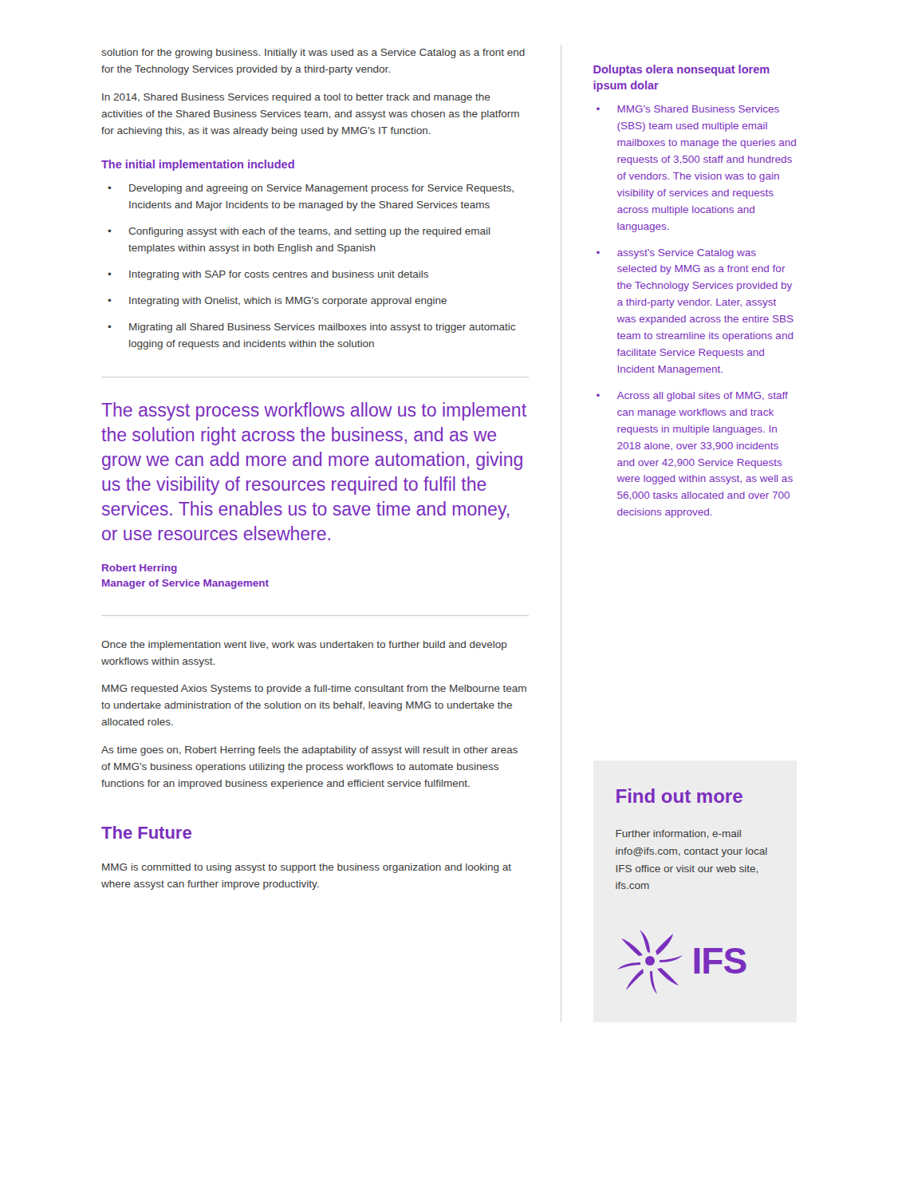solution for the growing business. Initially it was used as a Service Catalog as a front end for the Technology Services provided by a third-party vendor.
In 2014, Shared Business Services required a tool to better track and manage the activities of the Shared Business Services team, and assyst was chosen as the platform for achieving this, as it was already being used by MMG's IT function.
The initial implementation included
Developing and agreeing on Service Management process for Service Requests, Incidents and Major Incidents to be managed by the Shared Services teams
Configuring assyst with each of the teams, and setting up the required email templates within assyst in both English and Spanish
Integrating with SAP for costs centres and business unit details
Integrating with Onelist, which is MMG's corporate approval engine
Migrating all Shared Business Services mailboxes into assyst to trigger automatic logging of requests and incidents within the solution
The assyst process workflows allow us to implement the solution right across the business, and as we grow we can add more and more automation, giving us the visibility of resources required to fulfil the services. This enables us to save time and money, or use resources elsewhere.
Robert Herring Manager of Service Management
Once the implementation went live, work was undertaken to further build and develop workflows within assyst.
MMG requested Axios Systems to provide a full-time consultant from the Melbourne team to undertake administration of the solution on its behalf, leaving MMG to undertake the allocated roles.
As time goes on, Robert Herring feels the adaptability of assyst will result in other areas of MMG's business operations utilizing the process workflows to automate business functions for an improved business experience and efficient service fulfilment.
The Future
MMG is committed to using assyst to support the business organization and looking at where assyst can further improve productivity.
Doluptas olera nonsequat lorem ipsum dolar
MMG's Shared Business Services (SBS) team used multiple email mailboxes to manage the queries and requests of 3,500 staff and hundreds of vendors. The vision was to gain visibility of services and requests across multiple locations and languages.
assyst's Service Catalog was selected by MMG as a front end for the Technology Services provided by a third-party vendor. Later, assyst was expanded across the entire SBS team to streamline its operations and facilitate Service Requests and Incident Management.
Across all global sites of MMG, staff can manage workflows and track requests in multiple languages. In 2018 alone, over 33,900 incidents and over 42,900 Service Requests were logged within assyst, as well as 56,000 tasks allocated and over 700 decisions approved.
Find out more
Further information, e-mail info@ifs.com, contact your local IFS office or visit our web site, ifs.com
IFS